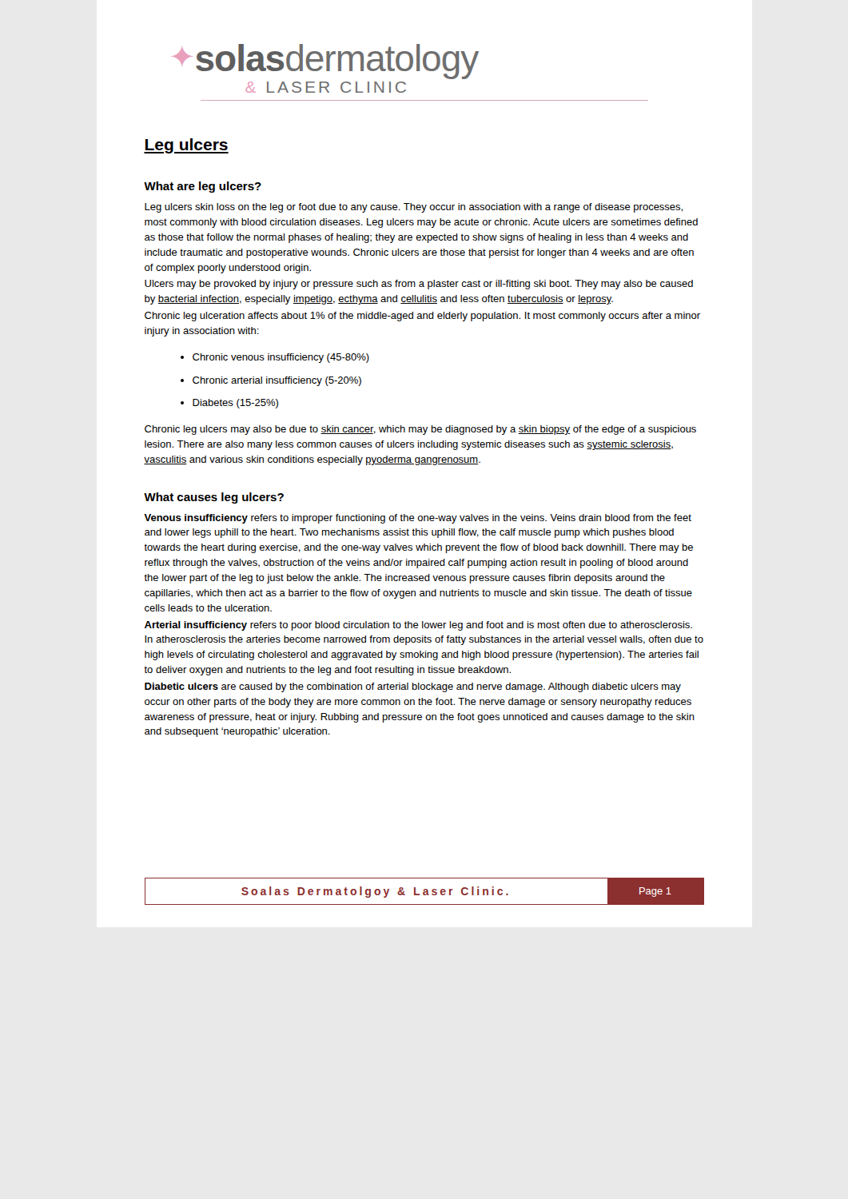✦solasdermatology
& LASER CLINIC
Leg ulcers
What are leg ulcers?
Leg ulcers skin loss on the leg or foot due to any cause. They occur in association with a range of disease processes, most commonly with blood circulation diseases. Leg ulcers may be acute or chronic. Acute ulcers are sometimes defined as those that follow the normal phases of healing; they are expected to show signs of healing in less than 4 weeks and include traumatic and postoperative wounds. Chronic ulcers are those that persist for longer than 4 weeks and are often of complex poorly understood origin.
Ulcers may be provoked by injury or pressure such as from a plaster cast or ill-fitting ski boot. They may also be caused by bacterial infection, especially impetigo, ecthyma and cellulitis and less often tuberculosis or leprosy.
Chronic leg ulceration affects about 1% of the middle-aged and elderly population. It most commonly occurs after a minor injury in association with:
Chronic venous insufficiency (45-80%)
Chronic arterial insufficiency (5-20%)
Diabetes (15-25%)
Chronic leg ulcers may also be due to skin cancer, which may be diagnosed by a skin biopsy of the edge of a suspicious lesion. There are also many less common causes of ulcers including systemic diseases such as systemic sclerosis, vasculitis and various skin conditions especially pyoderma gangrenosum.
What causes leg ulcers?
Venous insufficiency refers to improper functioning of the one-way valves in the veins. Veins drain blood from the feet and lower legs uphill to the heart. Two mechanisms assist this uphill flow, the calf muscle pump which pushes blood towards the heart during exercise, and the one-way valves which prevent the flow of blood back downhill. There may be reflux through the valves, obstruction of the veins and/or impaired calf pumping action result in pooling of blood around the lower part of the leg to just below the ankle. The increased venous pressure causes fibrin deposits around the capillaries, which then act as a barrier to the flow of oxygen and nutrients to muscle and skin tissue. The death of tissue cells leads to the ulceration.
Arterial insufficiency refers to poor blood circulation to the lower leg and foot and is most often due to atherosclerosis. In atherosclerosis the arteries become narrowed from deposits of fatty substances in the arterial vessel walls, often due to high levels of circulating cholesterol and aggravated by smoking and high blood pressure (hypertension). The arteries fail to deliver oxygen and nutrients to the leg and foot resulting in tissue breakdown.
Diabetic ulcers are caused by the combination of arterial blockage and nerve damage. Although diabetic ulcers may occur on other parts of the body they are more common on the foot. The nerve damage or sensory neuropathy reduces awareness of pressure, heat or injury. Rubbing and pressure on the foot goes unnoticed and causes damage to the skin and subsequent ‘neuropathic’ ulceration.
Soalas Dermatolgoy & Laser Clinic.
Page 1